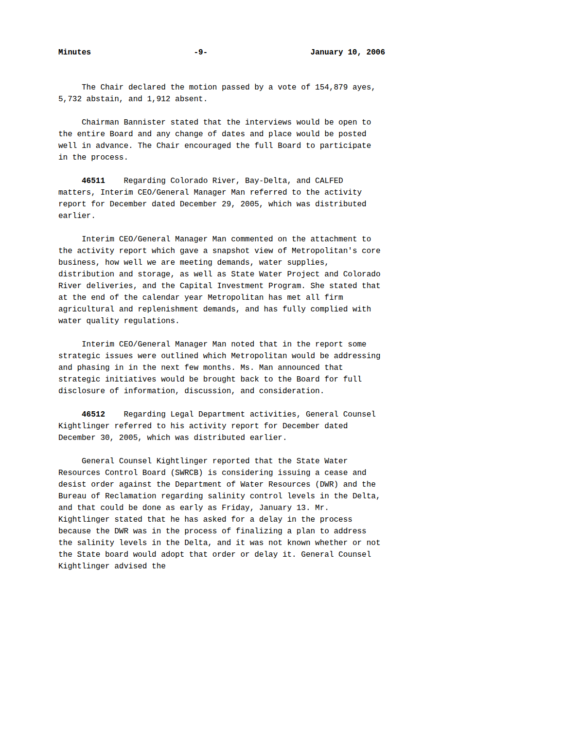Minutes -9- January 10, 2006
The Chair declared the motion passed by a vote of 154,879 ayes, 5,732 abstain, and 1,912 absent.
Chairman Bannister stated that the interviews would be open to the entire Board and any change of dates and place would be posted well in advance. The Chair encouraged the full Board to participate in the process.
46511 Regarding Colorado River, Bay-Delta, and CALFED matters, Interim CEO/General Manager Man referred to the activity report for December dated December 29, 2005, which was distributed earlier.
Interim CEO/General Manager Man commented on the attachment to the activity report which gave a snapshot view of Metropolitan's core business, how well we are meeting demands, water supplies, distribution and storage, as well as State Water Project and Colorado River deliveries, and the Capital Investment Program. She stated that at the end of the calendar year Metropolitan has met all firm agricultural and replenishment demands, and has fully complied with water quality regulations.
Interim CEO/General Manager Man noted that in the report some strategic issues were outlined which Metropolitan would be addressing and phasing in in the next few months. Ms. Man announced that strategic initiatives would be brought back to the Board for full disclosure of information, discussion, and consideration.
46512 Regarding Legal Department activities, General Counsel Kightlinger referred to his activity report for December dated December 30, 2005, which was distributed earlier.
General Counsel Kightlinger reported that the State Water Resources Control Board (SWRCB) is considering issuing a cease and desist order against the Department of Water Resources (DWR) and the Bureau of Reclamation regarding salinity control levels in the Delta, and that could be done as early as Friday, January 13. Mr. Kightlinger stated that he has asked for a delay in the process because the DWR was in the process of finalizing a plan to address the salinity levels in the Delta, and it was not known whether or not the State board would adopt that order or delay it. General Counsel Kightlinger advised the